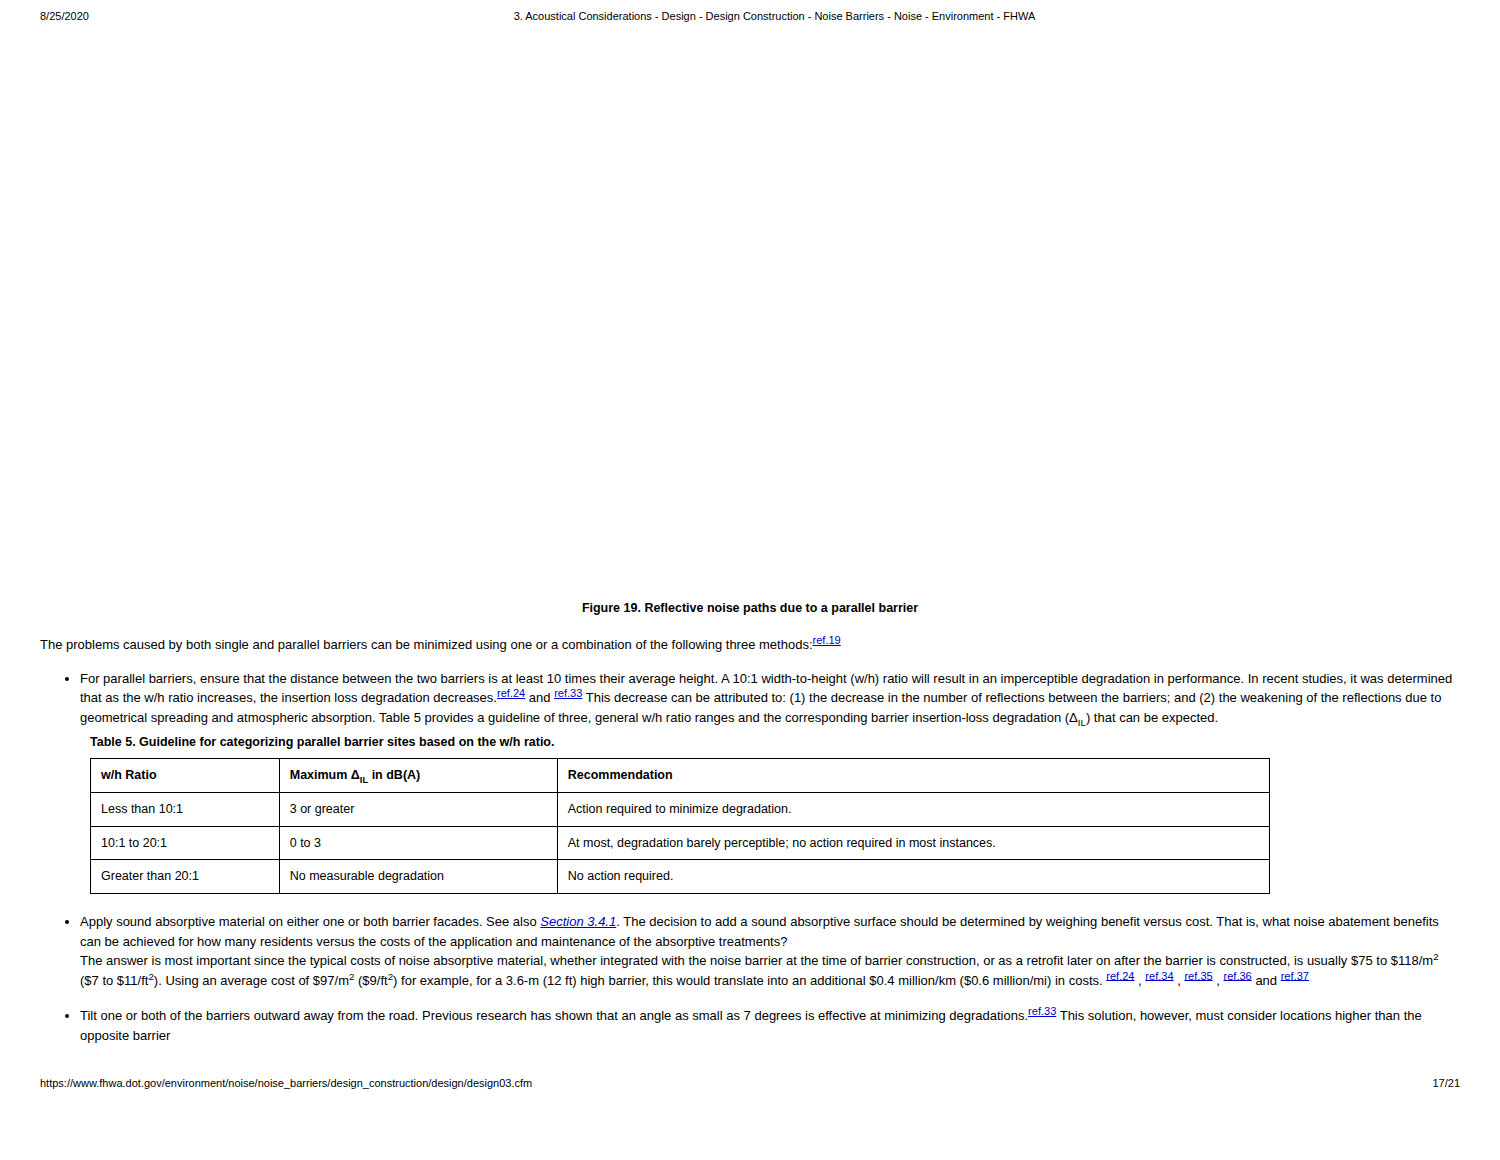8/25/2020 3. Acoustical Considerations - Design - Design Construction - Noise Barriers - Noise - Environment - FHWA
Figure 19. Reflective noise paths due to a parallel barrier
The problems caused by both single and parallel barriers can be minimized using one or a combination of the following three methods:ref.19
For parallel barriers, ensure that the distance between the two barriers is at least 10 times their average height. A 10:1 width-to-height (w/h) ratio will result in an imperceptible degradation in performance. In recent studies, it was determined that as the w/h ratio increases, the insertion loss degradation decreases.ref.24 and ref.33 This decrease can be attributed to: (1) the decrease in the number of reflections between the barriers; and (2) the weakening of the reflections due to geometrical spreading and atmospheric absorption. Table 5 provides a guideline of three, general w/h ratio ranges and the corresponding barrier insertion-loss degradation (ΔIL) that can be expected.
Table 5. Guideline for categorizing parallel barrier sites based on the w/h ratio.
| w/h Ratio | Maximum Δ IL in dB(A) | Recommendation |
| --- | --- | --- |
| Less than 10:1 | 3 or greater | Action required to minimize degradation. |
| 10:1 to 20:1 | 0 to 3 | At most, degradation barely perceptible; no action required in most instances. |
| Greater than 20:1 | No measurable degradation | No action required. |
Apply sound absorptive material on either one or both barrier facades. See also Section 3.4.1. The decision to add a sound absorptive surface should be determined by weighing benefit versus cost. That is, what noise abatement benefits can be achieved for how many residents versus the costs of the application and maintenance of the absorptive treatments?
The answer is most important since the typical costs of noise absorptive material, whether integrated with the noise barrier at the time of barrier construction, or as a retrofit later on after the barrier is constructed, is usually $75 to $118/m2 ($7 to $11/ft2). Using an average cost of $97/m2 ($9/ft2) for example, for a 3.6-m (12 ft) high barrier, this would translate into an additional $0.4 million/km ($0.6 million/mi) in costs. ref.24 , ref.34 , ref.35 , ref.36 and ref.37
Tilt one or both of the barriers outward away from the road. Previous research has shown that an angle as small as 7 degrees is effective at minimizing degradations.ref.33 This solution, however, must consider locations higher than the opposite barrier
https://www.fhwa.dot.gov/environment/noise/noise_barriers/design_construction/design/design03.cfm 17/21